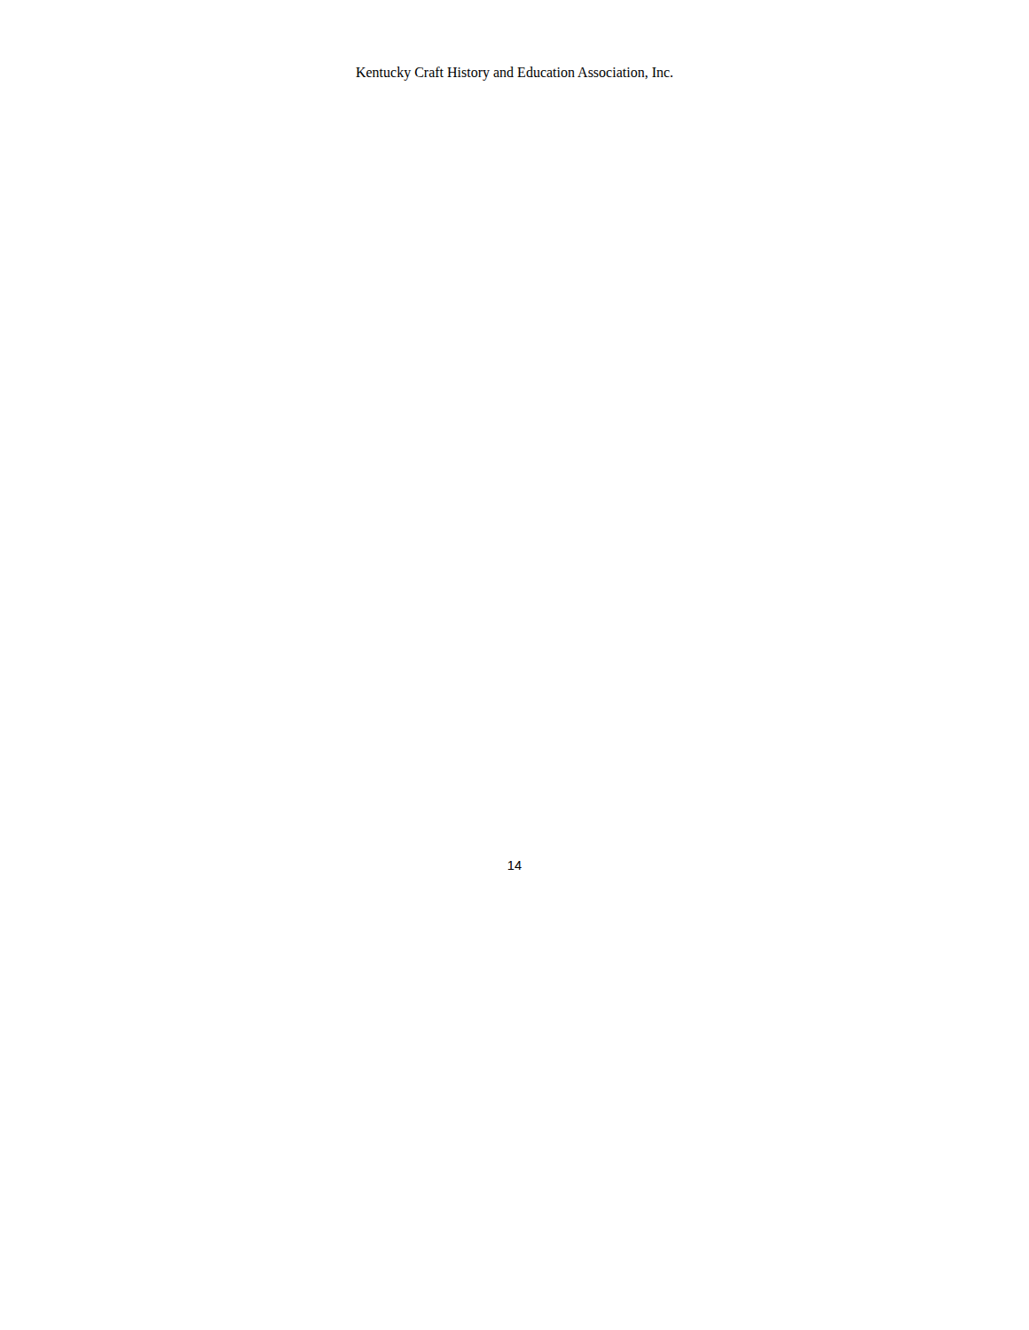Kentucky Craft History and Education Association, Inc.
14